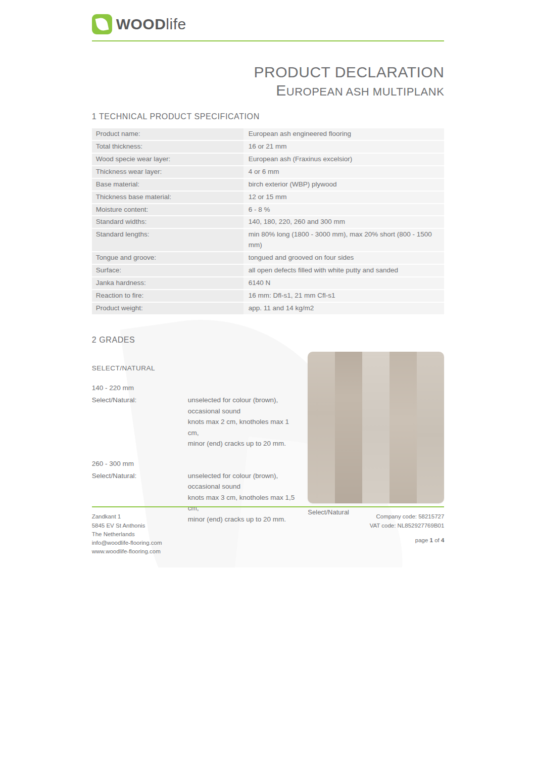WOODlife
Product Declaration
European ash multiplank
1 Technical product specification
| Product name: | European ash engineered flooring |
| Total thickness: | 16 or 21 mm |
| Wood specie wear layer: | European ash (Fraxinus excelsior) |
| Thickness wear layer: | 4 or 6 mm |
| Base material: | birch exterior (WBP) plywood |
| Thickness base material: | 12 or 15 mm |
| Moisture content: | 6 - 8 % |
| Standard widths: | 140, 180, 220, 260 and 300 mm |
| Standard lengths: | min 80% long (1800 - 3000 mm), max 20% short (800 - 1500 mm) |
| Tongue and groove: | tongued and grooved on four sides |
| Surface: | all open defects filled with white putty and sanded |
| Janka hardness: | 6140 N |
| Reaction to fire: | 16 mm: Dfl-s1, 21 mm Cfl-s1 |
| Product weight: | app. 11 and 14 kg/m2 |
2 Grades
Select/Natural
140 - 220 mm
Select/Natural:
unselected for colour (brown), occasional sound
knots max 2 cm, knotholes max 1 cm,
minor (end) cracks up to 20 mm.
260 - 300 mm
Select/Natural:
unselected for colour (brown), occasional sound
knots max 3 cm, knotholes max 1,5 cm,
minor (end) cracks up to 20 mm.
Select/Natural
Zandkant 1
5845 EV St Anthonis
The Netherlands
info@woodlife-flooring.com
www.woodlife-flooring.com
Company code: 58215727
VAT code: NL852927769B01
page 1 of 4